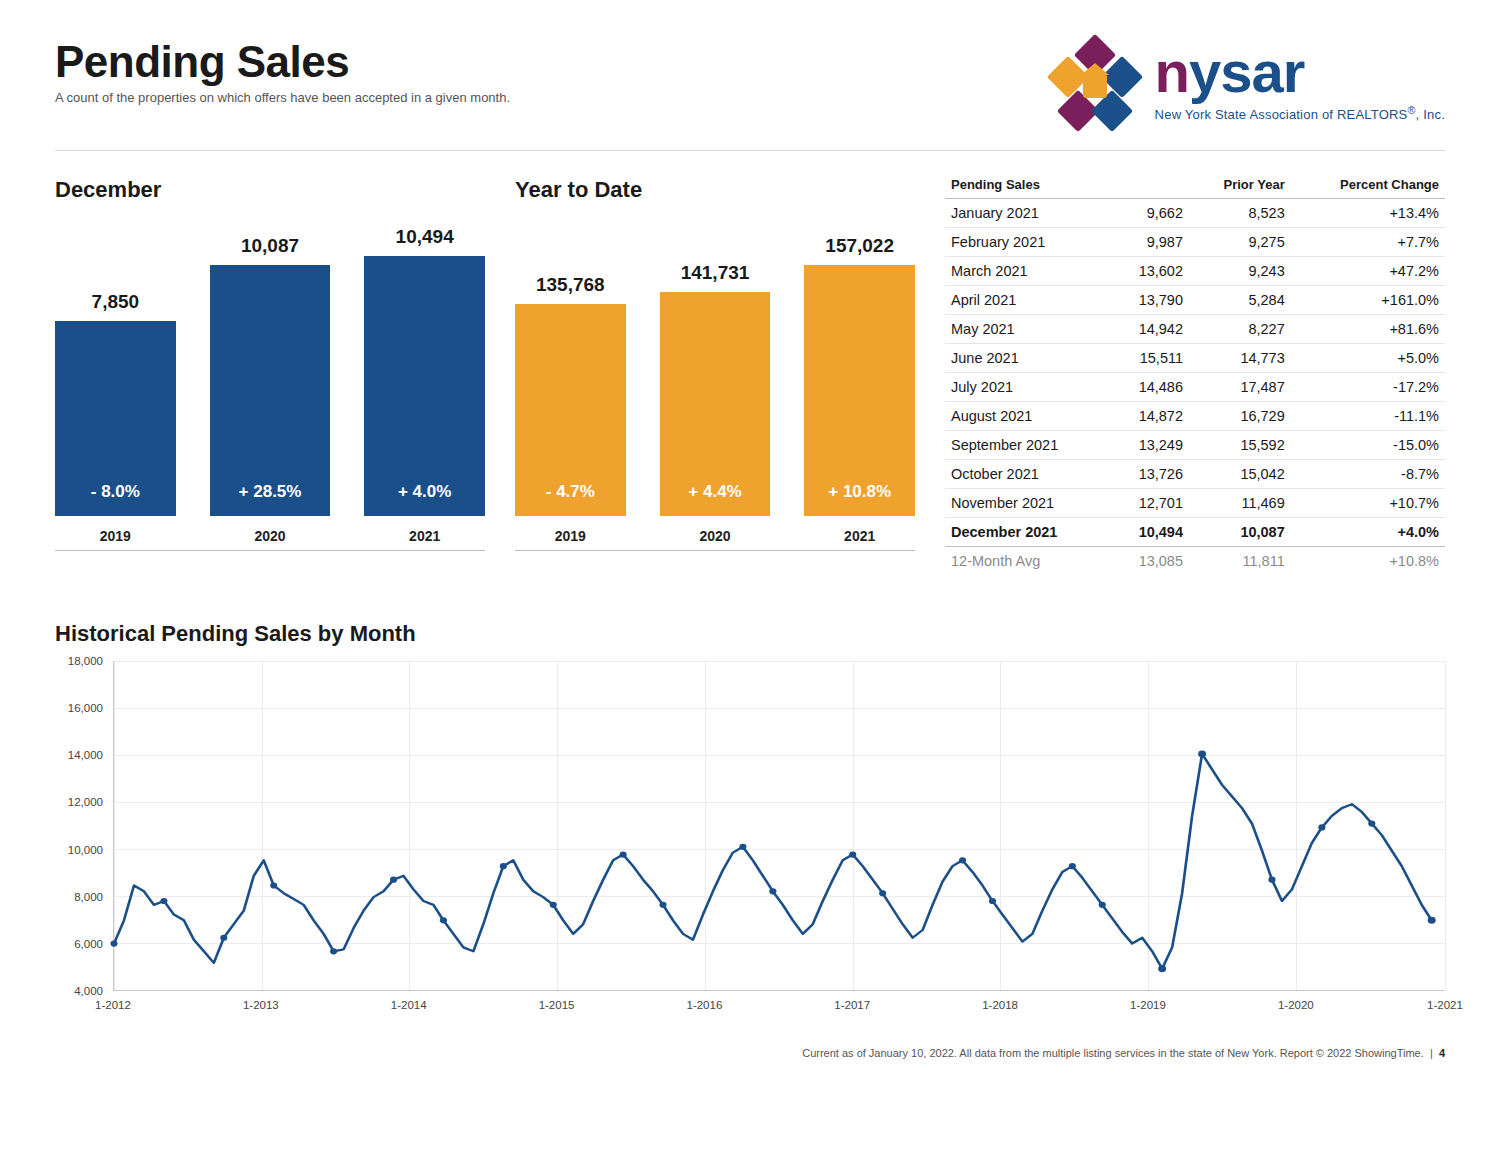Pending Sales
A count of the properties on which offers have been accepted in a given month.
nysar
New York State Association of REALTORS®, Inc.
December
7,850
- 8.0%
2019
10,087
+ 28.5%
2020
10,494
+ 4.0%
2021
Year to Date
135,768
- 4.7%
2019
141,731
+ 4.4%
2020
157,022
+ 10.8%
2021
| Pending Sales | | Prior Year | Percent Change |
| --- | --- | --- | --- |
| January 2021 | 9,662 | 8,523 | +13.4% |
| February 2021 | 9,987 | 9,275 | +7.7% |
| March 2021 | 13,602 | 9,243 | +47.2% |
| April 2021 | 13,790 | 5,284 | +161.0% |
| May 2021 | 14,942 | 8,227 | +81.6% |
| June 2021 | 15,511 | 14,773 | +5.0% |
| July 2021 | 14,486 | 17,487 | -17.2% |
| August 2021 | 14,872 | 16,729 | -11.1% |
| September 2021 | 13,249 | 15,592 | -15.0% |
| October 2021 | 13,726 | 15,042 | -8.7% |
| November 2021 | 12,701 | 11,469 | +10.7% |
| December 2021 | 10,494 | 10,087 | +4.0% |
| 12-Month Avg | 13,085 | 11,811 | +10.8% |
Historical Pending Sales by Month
18,000 16,000 14,000 12,000 10,000 8,000 6,000 4,000
1-2012 1-2013 1-2014 1-2015 1-2016 1-2017 1-2018 1-2019 1-2020 1-2021
Current as of January 10, 2022. All data from the multiple listing services in the state of New York. Report © 2022 ShowingTime. | 4